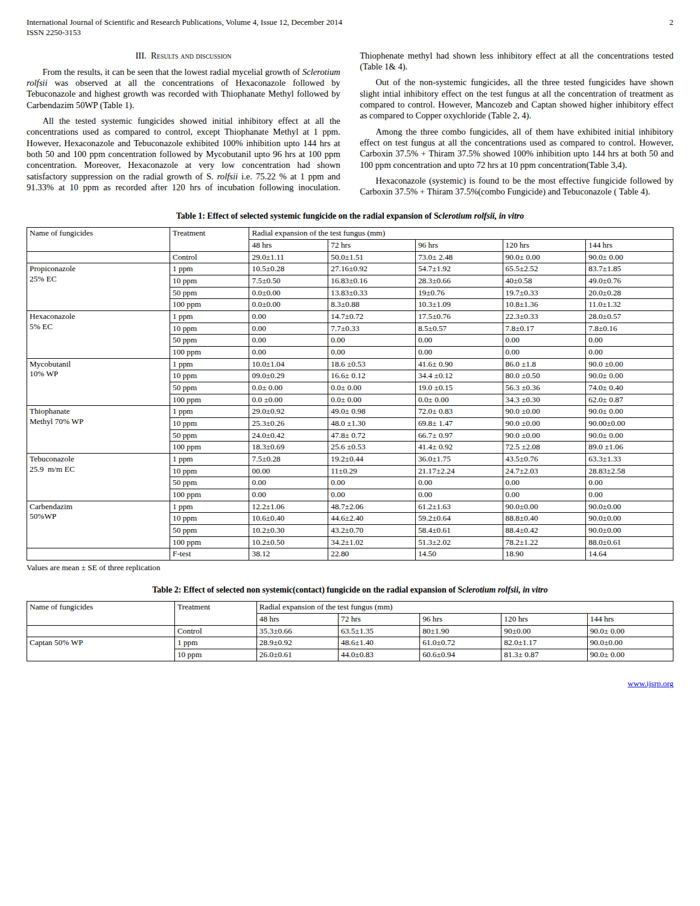International Journal of Scientific and Research Publications, Volume 4, Issue 12, December 2014
ISSN 2250-3153
2
III. Results and discussion
From the results, it can be seen that the lowest radial mycelial growth of Sclerotium rolfsii was observed at all the concentrations of Hexaconazole followed by Tebuconazole and highest growth was recorded with Thiophanate Methyl followed by Carbendazim 50WP (Table 1).
All the tested systemic fungicides showed initial inhibitory effect at all the concentrations used as compared to control, except Thiophanate Methyl at 1 ppm. However, Hexaconazole and Tebuconazole exhibited 100% inhibition upto 144 hrs at both 50 and 100 ppm concentration followed by Mycobutanil upto 96 hrs at 100 ppm concentration. Moreover, Hexaconazole at very low concentration had shown satisfactory suppression on the radial growth of S. rolfsii i.e. 75.22 % at 1 ppm and 91.33% at 10 ppm as recorded after 120 hrs of incubation following inoculation. Thiophenate methyl had shown less inhibitory effect at all the concentrations tested (Table 1& 4).
Out of the non-systemic fungicides, all the three tested fungicides have shown slight intial inhibitory effect on the test fungus at all the concentration of treatment as compared to control. However, Mancozeb and Captan showed higher inhibitory effect as compared to Copper oxychloride (Table 2, 4).
Among the three combo fungicides, all of them have exhibited initial inhibitory effect on test fungus at all the concentrations used as compared to control. However, Carboxin 37.5% + Thiram 37.5% showed 100% inhibition upto 144 hrs at both 50 and 100 ppm concentration and upto 72 hrs at 10 ppm concentration(Table 3,4).
Hexaconazole (systemic) is found to be the most effective fungicide followed by Carboxin 37.5% + Thiram 37.5%(combo Fungicide) and Tebuconazole ( Table 4).
Table 1: Effect of selected systemic fungicide on the radial expansion of Sclerotium rolfsii, in vitro
| Name of fungicides | Treatment | Radial expansion of the test fungus (mm) |
| --- | --- | --- |
| 48 hrs | 72 hrs | 96 hrs | 120 hrs | 144 hrs |
| | Control | 29.0±1.11 | 50.0±1.51 | 73.0± 2.48 | 90.0± 0.00 | 90.0± 0.00 |
| Propiconazole 25% EC | 1 ppm | 10.5±0.28 | 27.16±0.92 | 54.7±1.92 | 65.5±2.52 | 83.7±1.85 |
| 10 ppm | 7.5±0.50 | 16.83±0.16 | 28.3±0.66 | 40±0.58 | 49.0±0.76 |
| 50 ppm | 0.0±0.00 | 13.83±0.33 | 19±0.76 | 19.7±0.33 | 20.0±0.28 |
| 100 ppm | 0.0±0.00 | 8.3±0.88 | 10.3±1.09 | 10.8±1.36 | 11.0±1.32 |
| Hexaconazole 5% EC | 1 ppm | 0.00 | 14.7±0.72 | 17.5±0.76 | 22.3±0.33 | 28.0±0.57 |
| 10 ppm | 0.00 | 7.7±0.33 | 8.5±0.57 | 7.8±0.17 | 7.8±0.16 |
| 50 ppm | 0.00 | 0.00 | 0.00 | 0.00 | 0.00 |
| 100 ppm | 0.00 | 0.00 | 0.00 | 0.00 | 0.00 |
| Mycobutanil 10% WP | 1 ppm | 10.0±1.04 | 18.6 ±0.53 | 41.6± 0.90 | 86.0 ±1.8 | 90.0 ±0.00 |
| 10 ppm | 09.0±0.29 | 16.6± 0.12 | 34.4 ±0.12 | 80.0 ±0.50 | 90.0± 0.00 |
| 50 ppm | 0.0± 0.00 | 0.0± 0.00 | 19.0 ±0.15 | 56.3 ±0.36 | 74.0± 0.40 |
| 100 ppm | 0.0 ±0.00 | 0.0± 0.00 | 0.0± 0.00 | 34.3 ±0.30 | 62.0± 0.87 |
| Thiophanate Methyl 70% WP | 1 ppm | 29.0±0.92 | 49.0± 0.98 | 72.0± 0.83 | 90.0 ±0.00 | 90.0± 0.00 |
| 10 ppm | 25.3±0.26 | 48.0 ±1.30 | 69.8± 1.47 | 90.0 ±0.00 | 90.00±0.00 |
| 50 ppm | 24.0±0.42 | 47.8± 0.72 | 66.7± 0.97 | 90.0 ±0.00 | 90.0± 0.00 |
| 100 ppm | 18.3±0.69 | 25.6 ±0.53 | 41.4± 0.92 | 72.5 ±2.08 | 89.0 ±1.06 |
| Tebuconazole 25.9 m/m EC | 1 ppm | 7.5±0.28 | 19.2±0.44 | 36.0±1.75 | 43.5±0.76 | 63.3±1.33 |
| 10 ppm | 00.00 | 11±0.29 | 21.17±2.24 | 24.7±2.03 | 28.83±2.58 |
| 50 ppm | 0.00 | 0.00 | 0.00 | 0.00 | 0.00 |
| 100 ppm | 0.00 | 0.00 | 0.00 | 0.00 | 0.00 |
| Carbendazim 50%WP | 1 ppm | 12.2±1.06 | 48.7±2.06 | 61.2±1.63 | 90.0±0.00 | 90.0±0.00 |
| 10 ppm | 10.6±0.40 | 44.6±2.40 | 59.2±0.64 | 88.8±0.40 | 90.0±0.00 |
| 50 ppm | 10.2±0.30 | 43.2±0.70 | 58.4±0.61 | 88.4±0.42 | 90.0±0.00 |
| 100 ppm | 10.2±0.50 | 34.2±1.02 | 51.3±2.02 | 78.2±1.22 | 88.0±0.61 |
| | F-test | 38.12 | 22.80 | 14.50 | 18.90 | 14.64 |
Values are mean ± SE of three replication
Table 2: Effect of selected non systemic(contact) fungicide on the radial expansion of Sclerotium rolfsii, in vitro
| Name of fungicides | Treatment | Radial expansion of the test fungus (mm) |
| --- | --- | --- |
| 48 hrs | 72 hrs | 96 hrs | 120 hrs | 144 hrs |
| | Control | 35.3±0.66 | 63.5±1.35 | 80±1.90 | 90±0.00 | 90.0± 0.00 |
| Captan 50% WP | 1 ppm | 28.9±0.92 | 48.6±1.40 | 61.0±0.72 | 82.0±1.17 | 90.0±0.00 |
| 10 ppm | 26.0±0.61 | 44.0±0.83 | 60.6±0.94 | 81.3± 0.87 | 90.0± 0.00 |
www.ijsrp.org